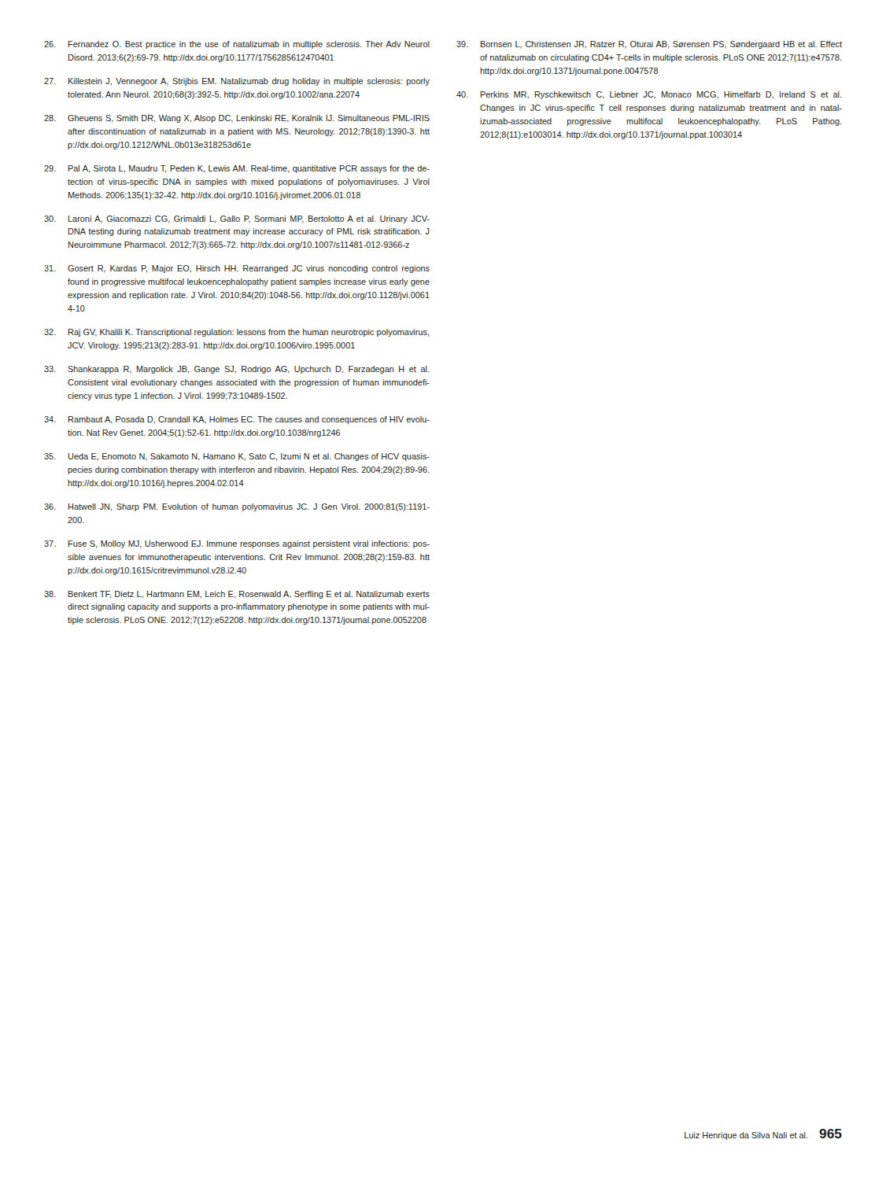26.
Fernandez O. Best practice in the use of natalizumab in multiple sclerosis. Ther Adv Neurol Disord. 2013;6(2):69-79. http://dx.doi.org/10.1177/1756285612470401
27.
Killestein J, Vennegoor A, Strijbis EM. Natalizumab drug holiday in multiple sclerosis: poorly tolerated. Ann Neurol. 2010;68(3):392-5. http://dx.doi.org/10.1002/ana.22074
28.
Gheuens S, Smith DR, Wang X, Alsop DC, Lenkinski RE, Koralnik IJ. Simultaneous PML-IRIS after discontinuation of natalizumab in a patient with MS. Neurology. 2012;78(18):1390-3. http://dx.doi.org/10.1212/WNL.0b013e318253d61e
29.
Pal A, Sirota L, Maudru T, Peden K, Lewis AM. Real-time, quantitative PCR assays for the detection of virus-specific DNA in samples with mixed populations of polyomaviruses. J Virol Methods. 2006;135(1):32-42. http://dx.doi.org/10.1016/j.jviromet.2006.01.018
30.
Laroni A, Giacomazzi CG, Grimaldi L, Gallo P, Sormani MP, Bertolotto A et al. Urinary JCV-DNA testing during natalizumab treatment may increase accuracy of PML risk stratification. J Neuroimmune Pharmacol. 2012;7(3):665-72. http://dx.doi.org/10.1007/s11481-012-9366-z
31.
Gosert R, Kardas P, Major EO, Hirsch HH. Rearranged JC virus noncoding control regions found in progressive multifocal leukoencephalopathy patient samples increase virus early gene expression and replication rate. J Virol. 2010;84(20):1048-56. http://dx.doi.org/10.1128/jvi.00614-10
32.
Raj GV, Khalili K. Transcriptional regulation: lessons from the human neurotropic polyomavirus, JCV. Virology. 1995;213(2):283-91. http://dx.doi.org/10.1006/viro.1995.0001
33.
Shankarappa R, Margolick JB, Gange SJ, Rodrigo AG, Upchurch D, Farzadegan H et al. Consistent viral evolutionary changes associated with the progression of human immunodeficiency virus type 1 infection. J Virol. 1999;73:10489-1502.
34.
Rambaut A, Posada D, Crandall KA, Holmes EC. The causes and consequences of HIV evolution. Nat Rev Genet. 2004;5(1):52-61. http://dx.doi.org/10.1038/nrg1246
35.
Ueda E, Enomoto N, Sakamoto N, Hamano K, Sato C, Izumi N et al. Changes of HCV quasispecies during combination therapy with interferon and ribavirin. Hepatol Res. 2004;29(2):89-96. http://dx.doi.org/10.1016/j.hepres.2004.02.014
36.
Hatwell JN, Sharp PM. Evolution of human polyomavirus JC. J Gen Virol. 2000;81(5):1191-200.
37.
Fuse S, Molloy MJ, Usherwood EJ. Immune responses against persistent viral infections: possible avenues for immunotherapeutic interventions. Crit Rev Immunol. 2008;28(2):159-83. http://dx.doi.org/10.1615/critrevimmunol.v28.i2.40
38.
Benkert TF, Dietz L, Hartmann EM, Leich E, Rosenwald A, Serfling E et al. Natalizumab exerts direct signaling capacity and supports a pro-inflammatory phenotype in some patients with multiple sclerosis. PLoS ONE. 2012;7(12):e52208. http://dx.doi.org/10.1371/journal.pone.0052208
39.
Bornsen L, Christensen JR, Ratzer R, Oturai AB, Sørensen PS, Søndergaard HB et al. Effect of natalizumab on circulating CD4+ T-cells in multiple sclerosis. PLoS ONE 2012;7(11):e47578. http://dx.doi.org/10.1371/journal.pone.0047578
40.
Perkins MR, Ryschkewitsch C, Liebner JC, Monaco MCG, Himelfarb D, Ireland S et al. Changes in JC virus-specific T cell responses during natalizumab treatment and in natalizumab-associated progressive multifocal leukoencephalopathy. PLoS Pathog. 2012;8(11):e1003014. http://dx.doi.org/10.1371/journal.ppat.1003014
Luiz Henrique da Silva Nali et al.965